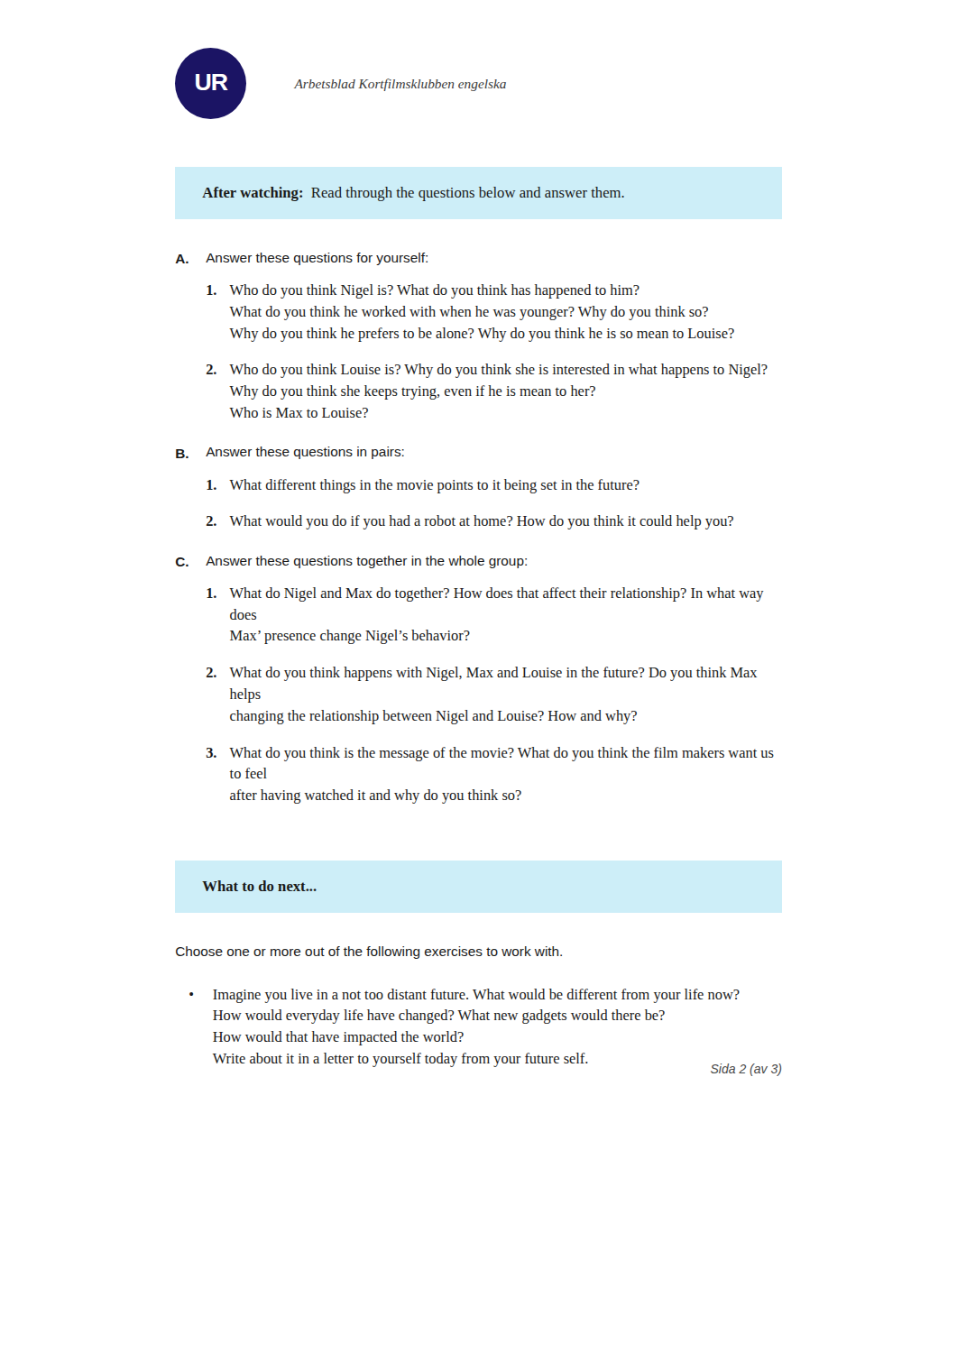UR
Arbetsblad Kortfilmsklubben engelska
After watching: Read through the questions below and answer them.
A.
Answer these questions for yourself:
1. Who do you think Nigel is? What do you think has happened to him? What do you think he worked with when he was younger? Why do you think so? Why do you think he prefers to be alone? Why do you think he is so mean to Louise?
2. Who do you think Louise is? Why do you think she is interested in what happens to Nigel? Why do you think she keeps trying, even if he is mean to her? Who is Max to Louise?
B.
Answer these questions in pairs:
1. What different things in the movie points to it being set in the future?
2. What would you do if you had a robot at home? How do you think it could help you?
C.
Answer these questions together in the whole group:
1. What do Nigel and Max do together? How does that affect their relationship? In what way does Max’ presence change Nigel’s behavior?
2. What do you think happens with Nigel, Max and Louise in the future? Do you think Max helps changing the relationship between Nigel and Louise? How and why?
3. What do you think is the message of the movie? What do you think the film makers want us to feel after having watched it and why do you think so?
What to do next...
Choose one or more out of the following exercises to work with.
• Imagine you live in a not too distant future. What would be different from your life now? How would everyday life have changed? What new gadgets would there be? How would that have impacted the world? Write about it in a letter to yourself today from your future self.
Sida 2 (av 3)